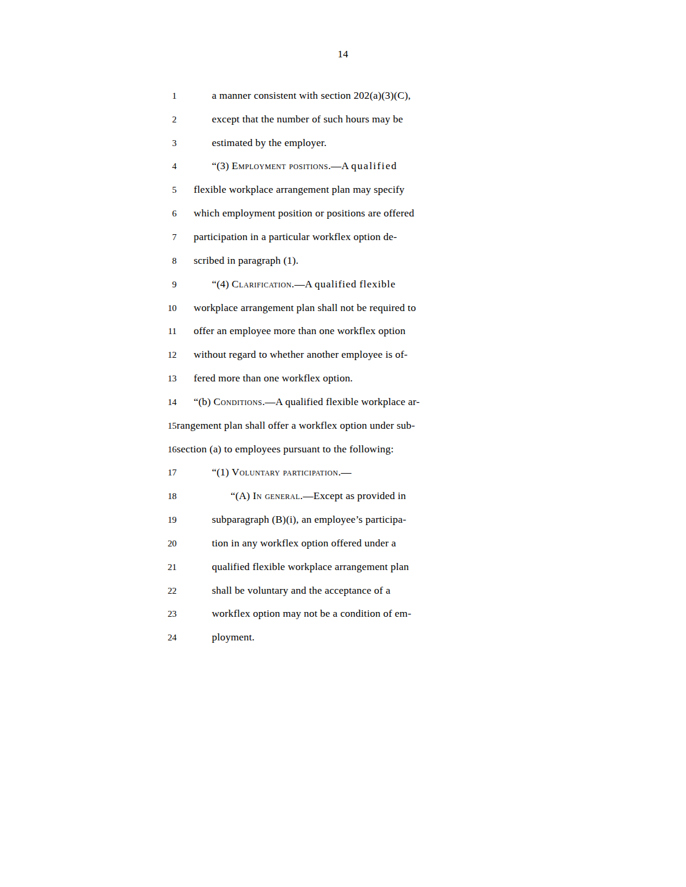14
| 1 | a manner consistent with section 202(a)(3)(C), |
| 2 | except that the number of such hours may be |
| 3 | estimated by the employer. |
| 4 | “(3) Employment positions .—A qualified |
| 5 | flexible workplace arrangement plan may specify |
| 6 | which employment position or positions are offered |
| 7 | participation in a particular workflex option de- |
| 8 | scribed in paragraph (1). |
| 9 | “(4) Clarification .—A qualified flexible |
| 10 | workplace arrangement plan shall not be required to |
| 11 | offer an employee more than one workflex option |
| 12 | without regard to whether another employee is of- |
| 13 | fered more than one workflex option. |
| 14 | “(b) Conditions .—A qualified flexible workplace ar- |
| 15 | rangement plan shall offer a workflex option under sub- |
| 16 | section (a) to employees pursuant to the following: |
| 17 | “(1) Voluntary participation .— |
| 18 | “(A) In general .—Except as provided in |
| 19 | subparagraph (B)(i), an employee’s participa- |
| 20 | tion in any workflex option offered under a |
| 21 | qualified flexible workplace arrangement plan |
| 22 | shall be voluntary and the acceptance of a |
| 23 | workflex option may not be a condition of em- |
| 24 | ployment. |